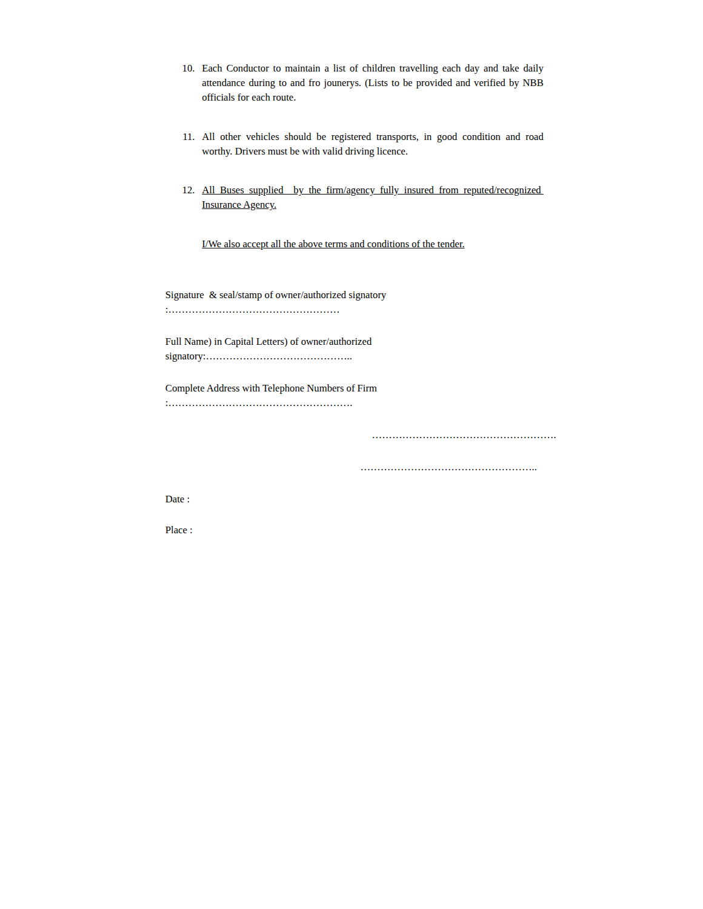Each Conductor to maintain a list of children travelling each day and take daily attendance during to and fro jounerys. (Lists to be provided and verified by NBB officials for each route.
All other vehicles should be registered transports, in good condition and road worthy. Drivers must be with valid driving licence.
All Buses supplied by the firm/agency fully insured from reputed/recognized Insurance Agency.
I/We also accept all the above terms and conditions of the tender.
Signature & seal/stamp of owner/authorized signatory :……………………………………………
Full Name) in Capital Letters) of owner/authorized signatory:……………………………………..
Complete Address with Telephone Numbers of Firm :……………………………………………….
……………………………………………….
……………………………………………..
Date :
Place :